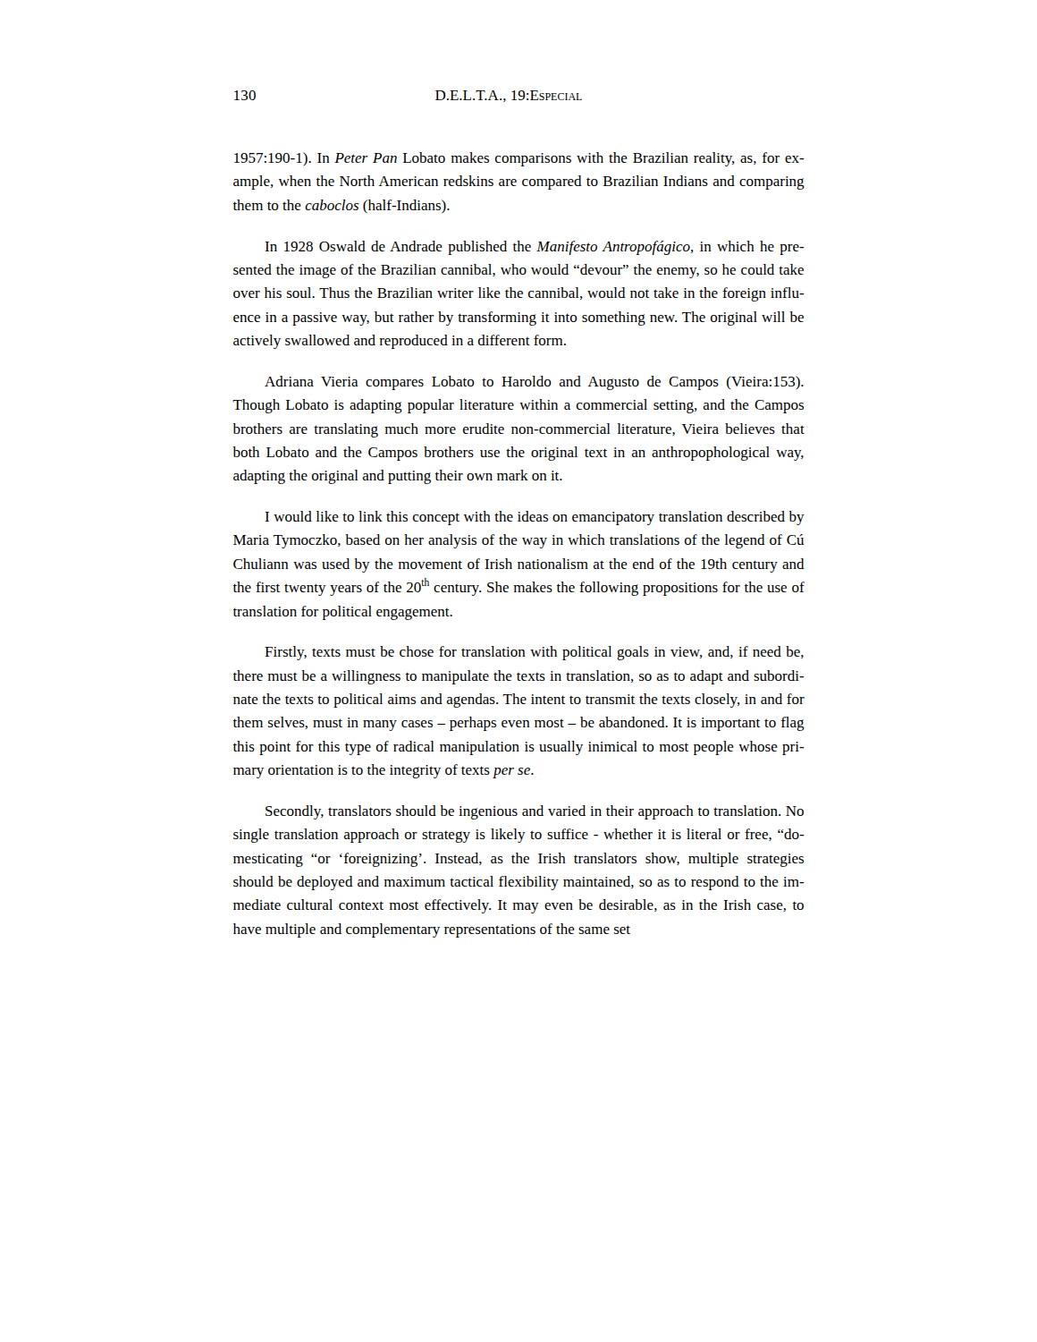130 D.E.L.T.A., 19:Especial
1957:190-1). In Peter Pan Lobato makes comparisons with the Brazilian reality, as, for example, when the North American redskins are compared to Brazilian Indians and comparing them to the caboclos (half-Indians).
In 1928 Oswald de Andrade published the Manifesto Antropofágico, in which he presented the image of the Brazilian cannibal, who would “devour” the enemy, so he could take over his soul. Thus the Brazilian writer like the cannibal, would not take in the foreign influence in a passive way, but rather by transforming it into something new. The original will be actively swallowed and reproduced in a different form.
Adriana Vieria compares Lobato to Haroldo and Augusto de Campos (Vieira:153). Though Lobato is adapting popular literature within a commercial setting, and the Campos brothers are translating much more erudite non-commercial literature, Vieira believes that both Lobato and the Campos brothers use the original text in an anthropophological way, adapting the original and putting their own mark on it.
I would like to link this concept with the ideas on emancipatory translation described by Maria Tymoczko, based on her analysis of the way in which translations of the legend of Cú Chuliann was used by the movement of Irish nationalism at the end of the 19th century and the first twenty years of the 20th century. She makes the following propositions for the use of translation for political engagement.
Firstly, texts must be chose for translation with political goals in view, and, if need be, there must be a willingness to manipulate the texts in translation, so as to adapt and subordinate the texts to political aims and agendas. The intent to transmit the texts closely, in and for them selves, must in many cases – perhaps even most – be abandoned. It is important to flag this point for this type of radical manipulation is usually inimical to most people whose primary orientation is to the integrity of texts per se.
Secondly, translators should be ingenious and varied in their approach to translation. No single translation approach or strategy is likely to suffice - whether it is literal or free, “domesticating “or ‘foreignizing’. Instead, as the Irish translators show, multiple strategies should be deployed and maximum tactical flexibility maintained, so as to respond to the immediate cultural context most effectively. It may even be desirable, as in the Irish case, to have multiple and complementary representations of the same set